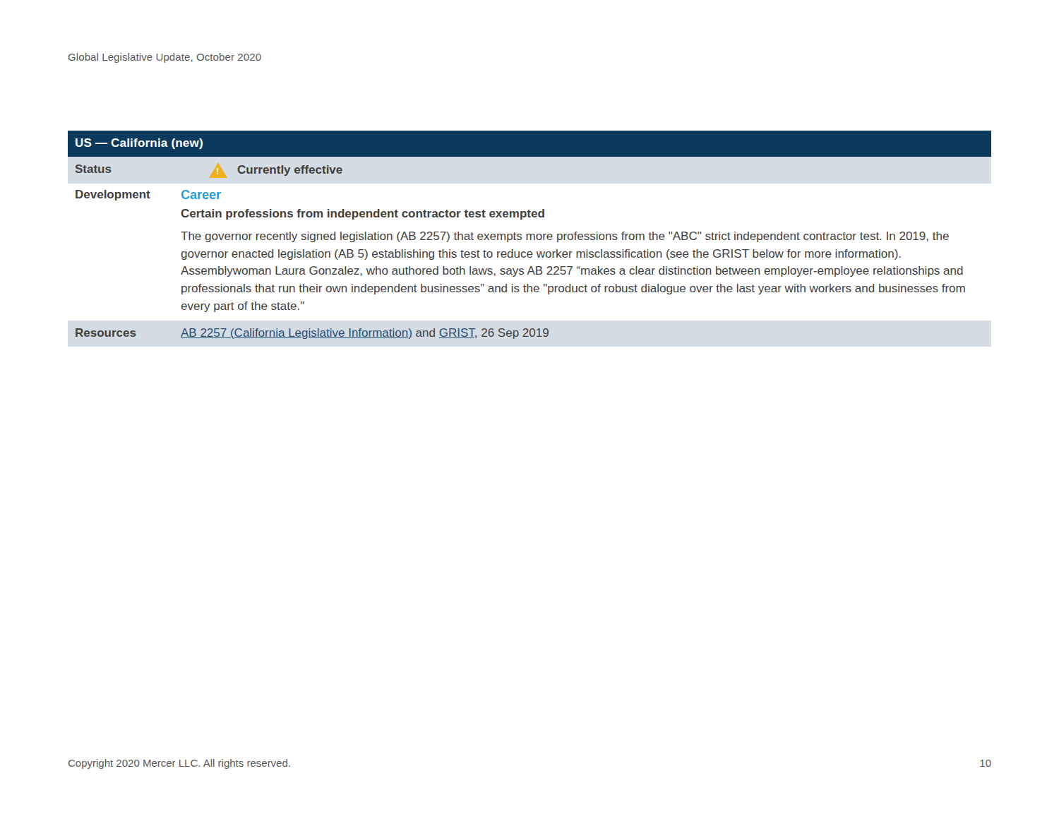Global Legislative Update, October 2020
| US — California (new) |
| Status | Currently effective |
| Development | Career Certain professions from independent contractor test exempted The governor recently signed legislation (AB 2257) that exempts more professions from the "ABC" strict independent contractor test. In 2019, the governor enacted legislation (AB 5) establishing this test to reduce worker misclassification (see the GRIST below for more information). Assemblywoman Laura Gonzalez, who authored both laws, says AB 2257 “makes a clear distinction between employer-employee relationships and professionals that run their own independent businesses” and is the "product of robust dialogue over the last year with workers and businesses from every part of the state." |
| Resources | AB 2257 (California Legislative Information) and GRIST , 26 Sep 2019 |
Copyright 2020 Mercer LLC. All rights reserved.
10